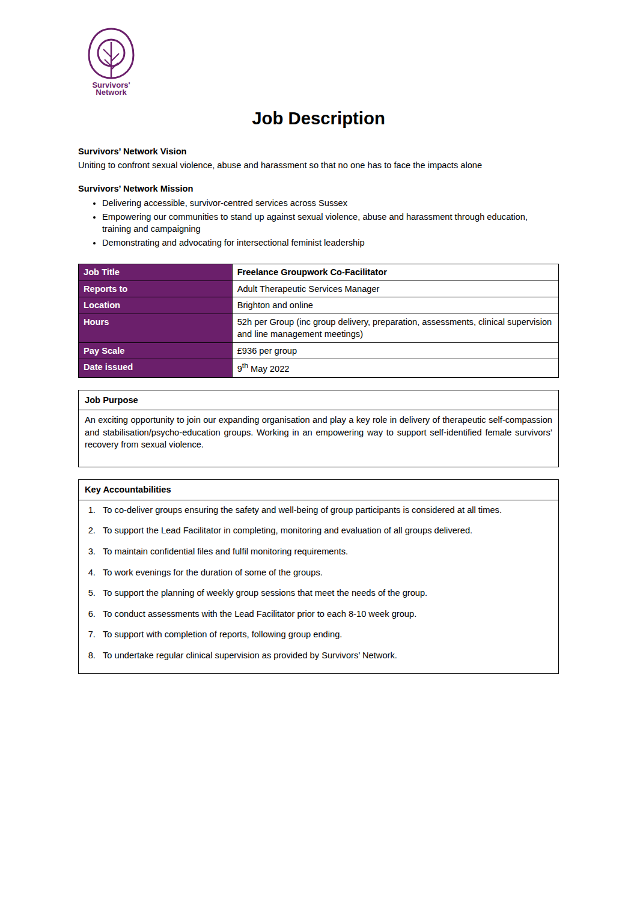Survivors' Network
Job Description
Survivors’ Network Vision
Uniting to confront sexual violence, abuse and harassment so that no one has to face the impacts alone
Survivors’ Network Mission
Delivering accessible, survivor-centred services across Sussex
Empowering our communities to stand up against sexual violence, abuse and harassment through education, training and campaigning
Demonstrating and advocating for intersectional feminist leadership
| Job Title | Freelance Groupwork Co-Facilitator |
| Reports to | Adult Therapeutic Services Manager |
| Location | Brighton and online |
| Hours | 52h per Group (inc group delivery, preparation, assessments, clinical supervision and line management meetings) |
| Pay Scale | £936 per group |
| Date issued | 9 th May 2022 |
| Job Purpose |
| An exciting opportunity to join our expanding organisation and play a key role in delivery of therapeutic self-compassion and stabilisation/psycho-education groups. Working in an empowering way to support self-identified female survivors’ recovery from sexual violence. |
| Key Accountabilities |
| To co-deliver groups ensuring the safety and well-being of group participants is considered at all times. To support the Lead Facilitator in completing, monitoring and evaluation of all groups delivered. To maintain confidential files and fulfil monitoring requirements. To work evenings for the duration of some of the groups. To support the planning of weekly group sessions that meet the needs of the group. To conduct assessments with the Lead Facilitator prior to each 8-10 week group. To support with completion of reports, following group ending. To undertake regular clinical supervision as provided by Survivors’ Network. |